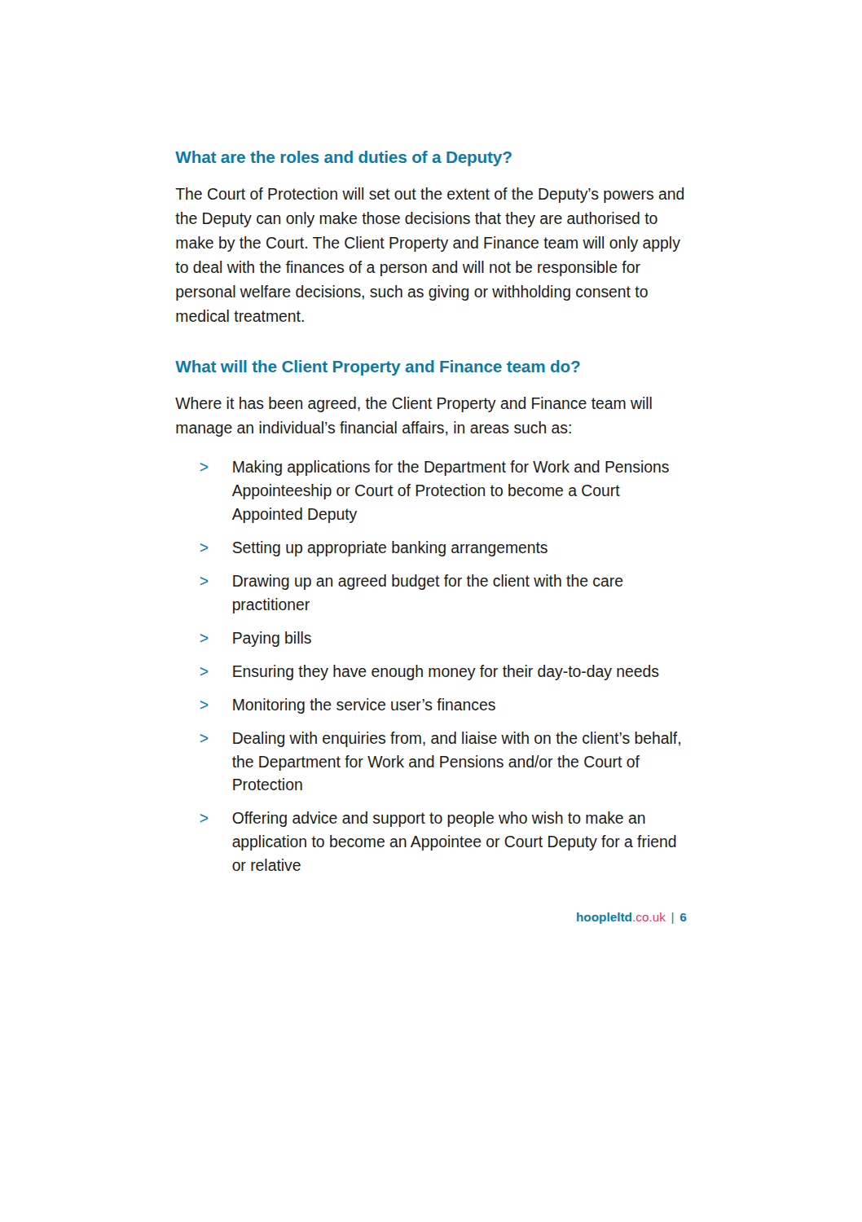What are the roles and duties of a Deputy?
The Court of Protection will set out the extent of the Deputy’s powers and the Deputy can only make those decisions that they are authorised to make by the Court. The Client Property and Finance team will only apply to deal with the finances of a person and will not be responsible for personal welfare decisions, such as giving or withholding consent to medical treatment.
What will the Client Property and Finance team do?
Where it has been agreed, the Client Property and Finance team will manage an individual’s financial affairs, in areas such as:
Making applications for the Department for Work and Pensions Appointeeship or Court of Protection to become a Court Appointed Deputy
Setting up appropriate banking arrangements
Drawing up an agreed budget for the client with the care practitioner
Paying bills
Ensuring they have enough money for their day-to-day needs
Monitoring the service user’s finances
Dealing with enquiries from, and liaise with on the client’s behalf, the Department for Work and Pensions and/or the Court of Protection
Offering advice and support to people who wish to make an application to become an Appointee or Court Deputy for a friend or relative
hoopleltd.co.uk|6